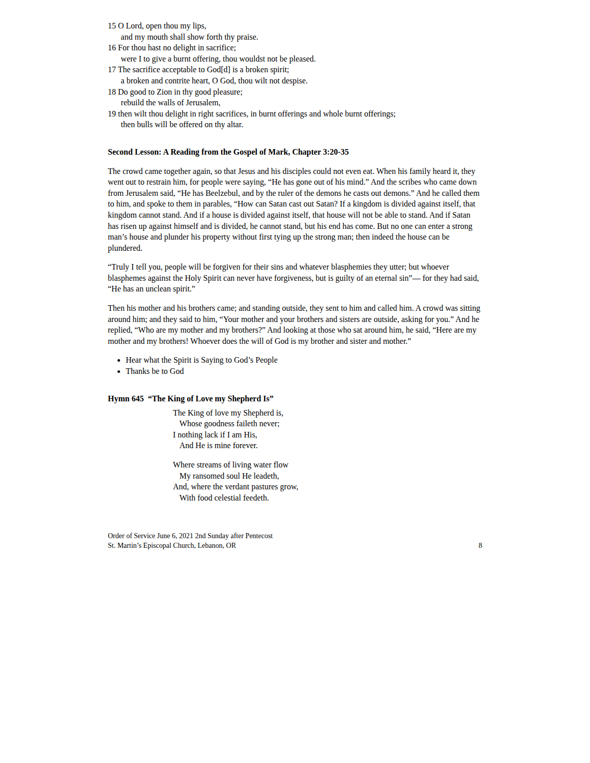15 O Lord, open thou my lips,
and my mouth shall show forth thy praise.
16 For thou hast no delight in sacrifice;
were I to give a burnt offering, thou wouldst not be pleased.
17 The sacrifice acceptable to God[d] is a broken spirit;
a broken and contrite heart, O God, thou wilt not despise.
18 Do good to Zion in thy good pleasure;
rebuild the walls of Jerusalem,
19 then wilt thou delight in right sacrifices, in burnt offerings and whole burnt offerings;
then bulls will be offered on thy altar.
Second Lesson: A Reading from the Gospel of Mark, Chapter 3:20-35
The crowd came together again, so that Jesus and his disciples could not even eat. When his family heard it, they went out to restrain him, for people were saying, “He has gone out of his mind.” And the scribes who came down from Jerusalem said, “He has Beelzebul, and by the ruler of the demons he casts out demons.” And he called them to him, and spoke to them in parables, “How can Satan cast out Satan? If a kingdom is divided against itself, that kingdom cannot stand. And if a house is divided against itself, that house will not be able to stand. And if Satan has risen up against himself and is divided, he cannot stand, but his end has come. But no one can enter a strong man’s house and plunder his property without first tying up the strong man; then indeed the house can be plundered.
“Truly I tell you, people will be forgiven for their sins and whatever blasphemies they utter; but whoever blasphemes against the Holy Spirit can never have forgiveness, but is guilty of an eternal sin”— for they had said, “He has an unclean spirit.”
Then his mother and his brothers came; and standing outside, they sent to him and called him. A crowd was sitting around him; and they said to him, “Your mother and your brothers and sisters are outside, asking for you.” And he replied, “Who are my mother and my brothers?” And looking at those who sat around him, he said, “Here are my mother and my brothers! Whoever does the will of God is my brother and sister and mother.”
Hear what the Spirit is Saying to God’s People
Thanks be to God
Hymn 645 “The King of Love my Shepherd Is”
The King of love my Shepherd is,
Whose goodness faileth never;
I nothing lack if I am His,
And He is mine forever.
Where streams of living water flow
My ransomed soul He leadeth,
And, where the verdant pastures grow,
With food celestial feedeth.
Order of Service June 6, 2021 2nd Sunday after Pentecost
St. Martin’s Episcopal Church, Lebanon, OR
8